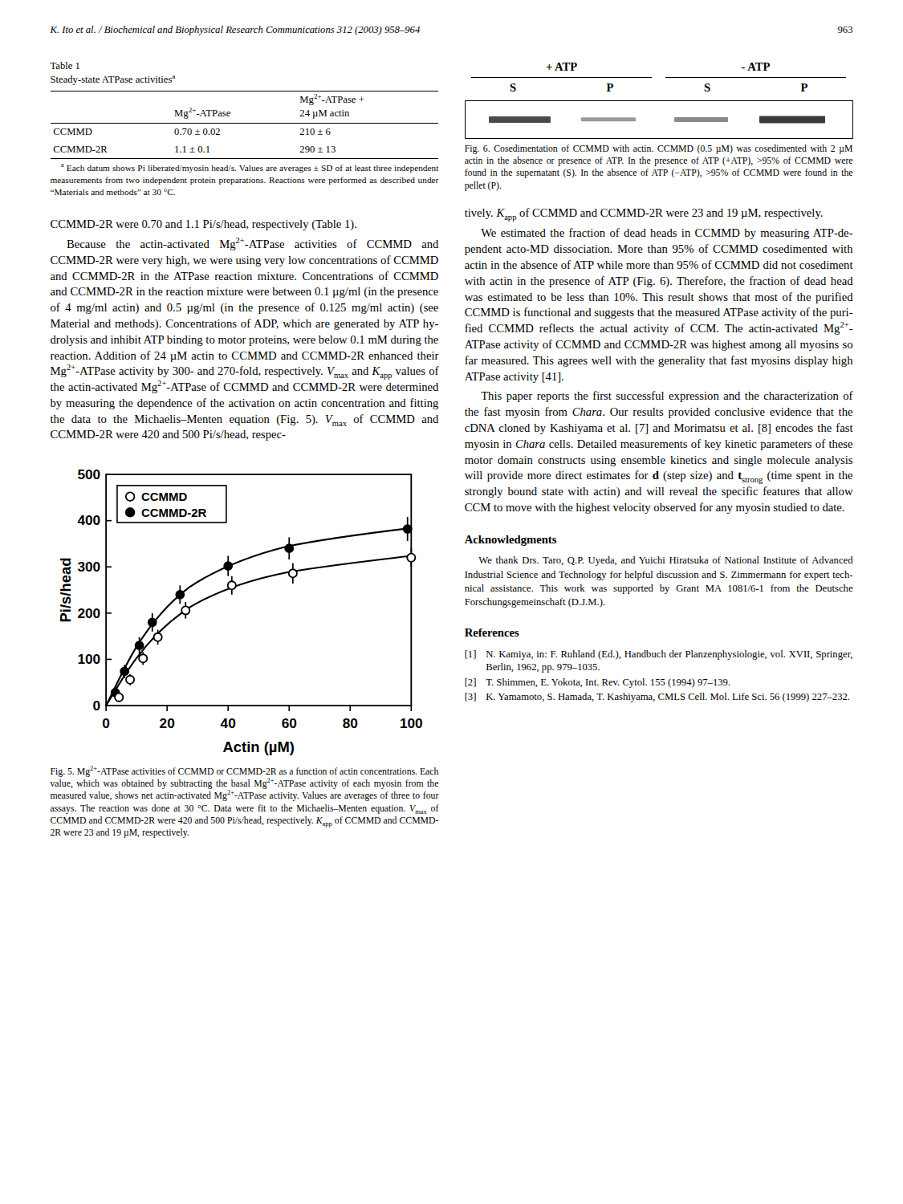K. Ito et al. / Biochemical and Biophysical Research Communications 312 (2003) 958–964 963
Table 1 Steady-state ATPase activitiesa
| | Mg 2+ -ATPase | Mg 2+ -ATPase + 24 µM actin |
| --- | --- | --- |
| CCMMD | 0.70 ± 0.02 | 210 ± 6 |
| CCMMD-2R | 1.1 ± 0.1 | 290 ± 13 |
a Each datum shows Pi liberated/myosin head/s. Values are averages ± SD of at least three independent measurements from two independent protein preparations. Reactions were performed as described under “Materials and methods” at 30 °C.
CCMMD-2R were 0.70 and 1.1 Pi/s/head, respectively (Table 1).
Because the actin-activated Mg2+-ATPase activities of CCMMD and CCMMD-2R were very high, we were using very low concentrations of CCMMD and CCMMD-2R in the ATPase reaction mixture. Concentrations of CCMMD and CCMMD-2R in the reaction mixture were between 0.1 µg/ml (in the presence of 4 mg/ml actin) and 0.5 µg/ml (in the presence of 0.125 mg/ml actin) (see Material and methods). Concentrations of ADP, which are generated by ATP hydrolysis and inhibit ATP binding to motor proteins, were below 0.1 mM during the reaction. Addition of 24 µM actin to CCMMD and CCMMD-2R enhanced their Mg2+-ATPase activity by 300- and 270-fold, respectively. Vmax and Kapp values of the actin-activated Mg2+-ATPase of CCMMD and CCMMD-2R were determined by measuring the dependence of the activation on actin concentration and fitting the data to the Michaelis–Menten equation (Fig. 5). Vmax of CCMMD and CCMMD-2R were 420 and 500 Pi/s/head, respec-
0 100 200 300 400 500 0 20 40 60 80 100 Actin (µM) Pi/s/head CCMMD CCMMD-2R
Fig. 5. Mg2+-ATPase activities of CCMMD or CCMMD-2R as a function of actin concentrations. Each value, which was obtained by subtracting the basal Mg2+-ATPase activity of each myosin from the measured value, shows net actin-activated Mg2+-ATPase activity. Values are averages of three to four assays. The reaction was done at 30 °C. Data were fit to the Michaelis–Menten equation. Vmax of CCMMD and CCMMD-2R were 420 and 500 Pi/s/head, respectively. Kapp of CCMMD and CCMMD-2R were 23 and 19 µM, respectively.
+ ATP- ATP
SPSP
Fig. 6. Cosedimentation of CCMMD with actin. CCMMD (0.5 µM) was cosedimented with 2 µM actin in the absence or presence of ATP. In the presence of ATP (+ATP), >95% of CCMMD were found in the supernatant (S). In the absence of ATP (−ATP), >95% of CCMMD were found in the pellet (P).
tively. Kapp of CCMMD and CCMMD-2R were 23 and 19 µM, respectively.
We estimated the fraction of dead heads in CCMMD by measuring ATP-dependent acto-MD dissociation. More than 95% of CCMMD cosedimented with actin in the absence of ATP while more than 95% of CCMMD did not cosediment with actin in the presence of ATP (Fig. 6). Therefore, the fraction of dead head was estimated to be less than 10%. This result shows that most of the purified CCMMD is functional and suggests that the measured ATPase activity of the purified CCMMD reflects the actual activity of CCM. The actin-activated Mg2+-ATPase activity of CCMMD and CCMMD-2R was highest among all myosins so far measured. This agrees well with the generality that fast myosins display high ATPase activity [41].
This paper reports the first successful expression and the characterization of the fast myosin from Chara. Our results provided conclusive evidence that the cDNA cloned by Kashiyama et al. [7] and Morimatsu et al. [8] encodes the fast myosin in Chara cells. Detailed measurements of key kinetic parameters of these motor domain constructs using ensemble kinetics and single molecule analysis will provide more direct estimates for d (step size) and tstrong (time spent in the strongly bound state with actin) and will reveal the specific features that allow CCM to move with the highest velocity observed for any myosin studied to date.
Acknowledgments
We thank Drs. Taro, Q.P. Uyeda, and Yuichi Hiratsuka of National Institute of Advanced Industrial Science and Technology for helpful discussion and S. Zimmermann for expert technical assistance. This work was supported by Grant MA 1081/6-1 from the Deutsche Forschungsgemeinschaft (D.J.M.).
References
[1] N. Kamiya, in: F. Ruhland (Ed.), Handbuch der Planzenphysiologie, vol. XVII, Springer, Berlin, 1962, pp. 979–1035.
[2] T. Shimmen, E. Yokota, Int. Rev. Cytol. 155 (1994) 97–139.
[3] K. Yamamoto, S. Hamada, T. Kashiyama, CMLS Cell. Mol. Life Sci. 56 (1999) 227–232.